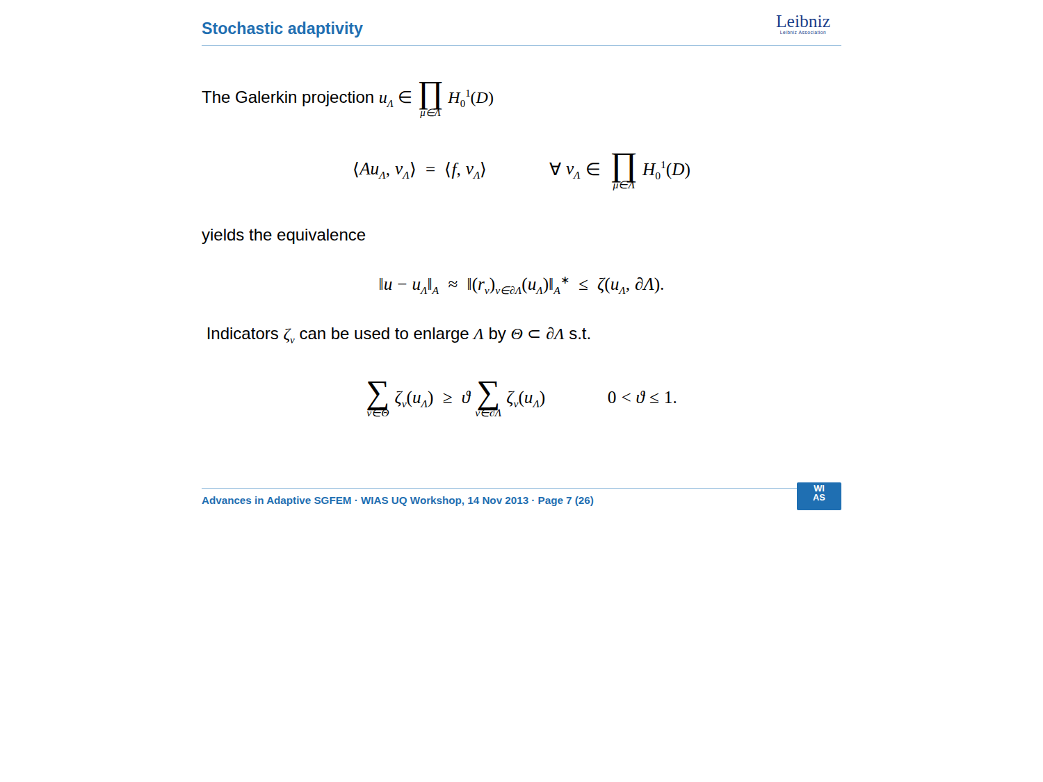Leibniz
Leibniz Association
Stochastic adaptivity
The Galerkin projection uΛ ∈ ∏μ∈Λ H01(D)
⟨AuΛ, vΛ⟩ = ⟨f, vΛ⟩ ∀ vΛ ∈ ∏μ∈Λ H01(D)
yields the equivalence
‖u − uΛ‖A ≈ ‖(rν)ν∈∂Λ(uΛ)‖A∗ ≤ ζ(uΛ, ∂Λ).
Indicators ζν can be used to enlarge Λ by Θ ⊂ ∂Λ s.t.
∑ν∈Θ ζν(uΛ) ≥ ϑ ∑ν∈∂Λ ζν(uΛ) 0 < ϑ ≤ 1.
Advances in Adaptive SGFEM · WIAS UQ Workshop, 14 Nov 2013 · Page 7 (26)
WI AS